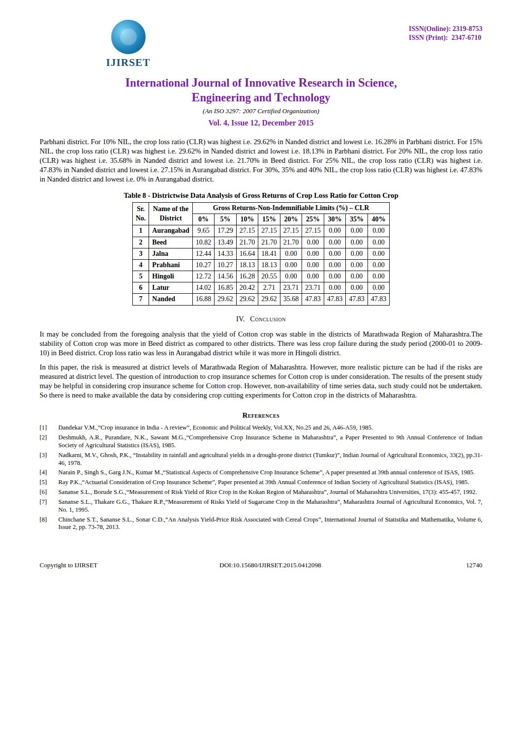IJIRSET
ISSN(Online): 2319-8753
ISSN (Print): 2347-6710
International Journal of Innovative Research in Science,
Engineering and Technology
(An ISO 3297: 2007 Certified Organization)
Vol. 4, Issue 12, December 2015
Parbhani district. For 10% NIL, the crop loss ratio (CLR) was highest i.e. 29.62% in Nanded district and lowest i.e. 16.28% in Parbhani district. For 15% NIL, the crop loss ratio (CLR) was highest i.e. 29.62% in Nanded district and lowest i.e. 18.13% in Parbhani district. For 20% NIL, the crop loss ratio (CLR) was highest i.e. 35.68% in Nanded district and lowest i.e. 21.70% in Beed district. For 25% NIL, the crop loss ratio (CLR) was highest i.e. 47.83% in Nanded district and lowest i.e. 27.15% in Aurangabad district. For 30%, 35% and 40% NIL, the crop loss ratio (CLR) was highest i.e. 47.83% in Nanded district and lowest i.e. 0% in Aurangabad district.
Table 8 - Districtwise Data Analysis of Gross Returns of Crop Loss Ratio for Cotton Crop
| Sr. No. | Name of the District | Gross Returns-Non-Indemnifiable Limits (%) – CLR |
| --- | --- | --- |
| 0% | 5% | 10% | 15% | 20% | 25% | 30% | 35% | 40% |
| 1 | Aurangabad | 9.65 | 17.29 | 27.15 | 27.15 | 27.15 | 27.15 | 0.00 | 0.00 | 0.00 |
| 2 | Beed | 10.82 | 13.49 | 21.70 | 21.70 | 21.70 | 0.00 | 0.00 | 0.00 | 0.00 |
| 3 | Jalna | 12.44 | 14.33 | 16.64 | 18.41 | 0.00 | 0.00 | 0.00 | 0.00 | 0.00 |
| 4 | Prabhani | 10.27 | 10.27 | 18.13 | 18.13 | 0.00 | 0.00 | 0.00 | 0.00 | 0.00 |
| 5 | Hingoli | 12.72 | 14.56 | 16.28 | 20.55 | 0.00 | 0.00 | 0.00 | 0.00 | 0.00 |
| 6 | Latur | 14.02 | 16.85 | 20.42 | 2.71 | 23.71 | 23.71 | 0.00 | 0.00 | 0.00 |
| 7 | Nanded | 16.88 | 29.62 | 29.62 | 29.62 | 35.68 | 47.83 | 47.83 | 47.83 | 47.83 |
IV. Conclusion
It may be concluded from the foregoing analysis that the yield of Cotton crop was stable in the districts of Marathwada Region of Maharashtra.The stability of Cotton crop was more in Beed district as compared to other districts. There was less crop failure during the study period (2000-01 to 2009-10) in Beed district. Crop loss ratio was less in Aurangabad district while it was more in Hingoli district.
In this paper, the risk is measured at district levels of Marathwada Region of Maharashtra. However, more realistic picture can be had if the risks are measured at district level. The question of introduction to crop insurance schemes for Cotton crop is under consideration. The results of the present study may be helpful in considering crop insurance scheme for Cotton crop. However, non-availability of time series data, such study could not be undertaken. So there is need to make available the data by considering crop cutting experiments for Cotton crop in the districts of Maharashtra.
References
Dandekar V.M.,“Crop insurance in India - A review”, Economic and Political Weekly, Vol.XX, No.25 and 26, A46-A59, 1985.
Deshmukh, A.R., Purandare, N.K., Sawant M.G.,“Comprehensive Crop Insurance Scheme in Maharashtra”, a Paper Presented to 9th Annual Conference of Indian Society of Agricultural Statistics (ISAS), 1985.
Nadkarni, M.V., Ghosh, P.K., “Instability in rainfall and agricultural yields in a drought-prone district (Tumkur)”, Indian Journal of Agricultural Economics, 33(2), pp.31- 46, 1978.
Narain P., Singh S., Garg J.N., Kumar M.,“Statistical Aspects of Comprehensive Crop Insurance Scheme”, A paper presented at 39th annual conference of ISAS, 1985.
Ray P.K.,“Actuarial Consideration of Crop Insurance Scheme”, Paper presented at 39th Annual Conference of Indian Society of Agricultural Statistics (ISAS), 1985.
Sananse S.L., Borude S.G.,“Measurement of Risk Yield of Rice Crop in the Kokan Region of Maharashtra”, Journal of Maharashtra Universities, 17(3): 455-457, 1992.
Sananse S.L., Thakare G.G., Thakare R.P.,“Measurement of Risks Yield of Sugarcane Crop in the Maharashtra”, Maharashtra Journal of Agricultural Economics, Vol. 7, No. 1, 1995.
Chinchane S.T., Sananse S.L., Sonar C.D.,“An Analysis Yield-Price Risk Associated with Cereal Crops”, International Journal of Statistika and Mathematika, Volume 6, Issue 2, pp. 73-78, 2013.
Copyright to IJIRSET
DOI:10.15680/IJIRSET.2015.0412098
12740